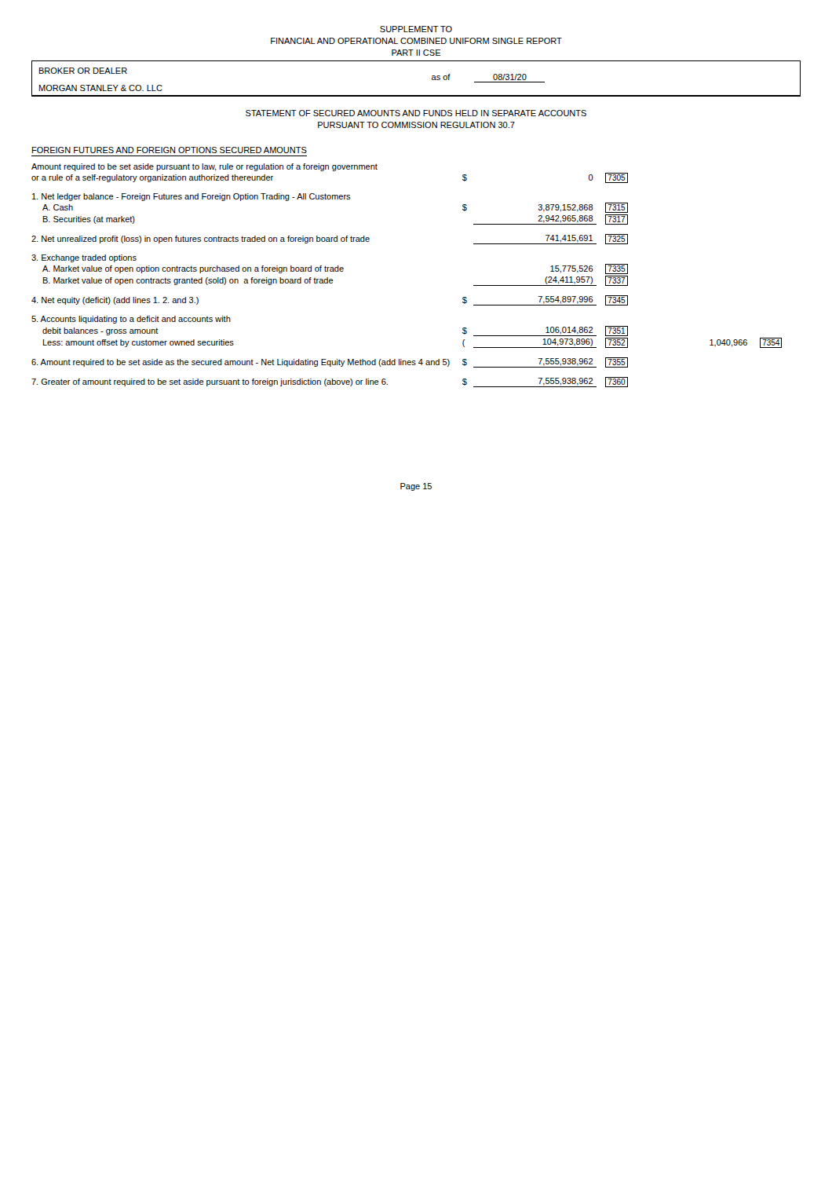SUPPLEMENT TO
FINANCIAL AND OPERATIONAL COMBINED UNIFORM SINGLE REPORT
PART II CSE
BROKER OR DEALER
MORGAN STANLEY & CO. LLC
as of 08/31/20
STATEMENT OF SECURED AMOUNTS AND FUNDS HELD IN SEPARATE ACCOUNTS
PURSUANT TO COMMISSION REGULATION 30.7
FOREIGN FUTURES AND FOREIGN OPTIONS SECURED AMOUNTS
| Amount required to be set aside pursuant to law, rule or regulation of a foreign government | | | | | | |
| or a rule of a self-regulatory organization authorized thereunder | $ | 0 | 7305 | | | |
| 1. Net ledger balance - Foreign Futures and Foreign Option Trading - All Customers | | | | | | |
| A. Cash | $ | 3,879,152,868 | 7315 | | | |
| B. Securities (at market) | | 2,942,965,868 | 7317 | | | |
| 2. Net unrealized profit (loss) in open futures contracts traded on a foreign board of trade | | 741,415,691 | 7325 | | | |
| 3. Exchange traded options | | | | | | |
| A. Market value of open option contracts purchased on a foreign board of trade | | 15,775,526 | 7335 | | | |
| B. Market value of open contracts granted (sold) on a foreign board of trade | | (24,411,957) | 7337 | | | |
| 4. Net equity (deficit) (add lines 1. 2. and 3.) | $ | 7,554,897,996 | 7345 | | | |
| 5. Accounts liquidating to a deficit and accounts with | | | | | | |
| debit balances - gross amount | $ | 106,014,862 | 7351 | | | |
| Less: amount offset by customer owned securities | ( | 104,973,896) | 7352 | 1,040,966 | 7354 | |
| 6. Amount required to be set aside as the secured amount - Net Liquidating Equity Method (add lines 4 and 5) | $ | 7,555,938,962 | 7355 | | | |
| 7. Greater of amount required to be set aside pursuant to foreign jurisdiction (above) or line 6. | $ | 7,555,938,962 | 7360 | | | |
Page 15